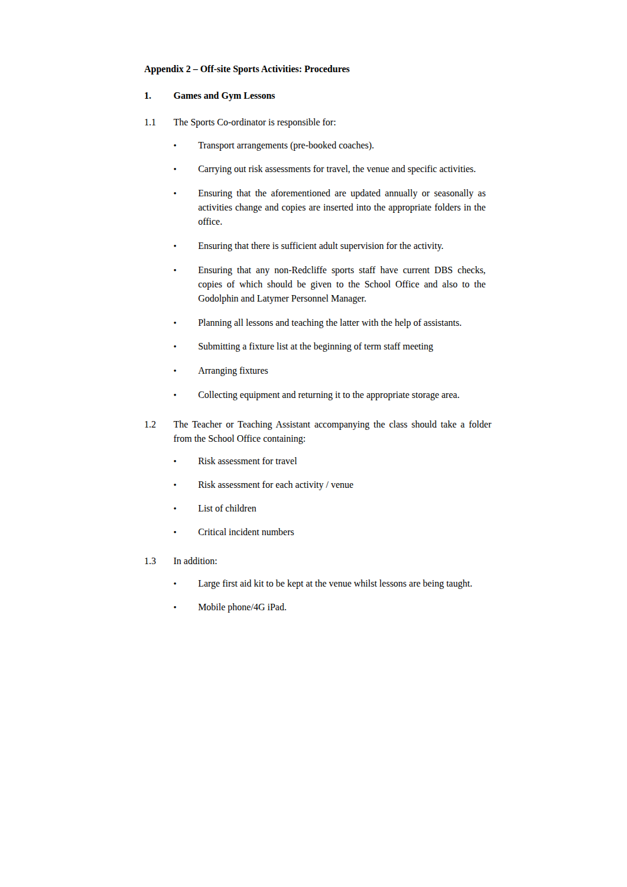Appendix 2 – Off-site Sports Activities: Procedures
1. Games and Gym Lessons
1.1 The Sports Co-ordinator is responsible for:
Transport arrangements (pre-booked coaches).
Carrying out risk assessments for travel, the venue and specific activities.
Ensuring that the aforementioned are updated annually or seasonally as activities change and copies are inserted into the appropriate folders in the office.
Ensuring that there is sufficient adult supervision for the activity.
Ensuring that any non-Redcliffe sports staff have current DBS checks, copies of which should be given to the School Office and also to the Godolphin and Latymer Personnel Manager.
Planning all lessons and teaching the latter with the help of assistants.
Submitting a fixture list at the beginning of term staff meeting
Arranging fixtures
Collecting equipment and returning it to the appropriate storage area.
1.2 The Teacher or Teaching Assistant accompanying the class should take a folder from the School Office containing:
Risk assessment for travel
Risk assessment for each activity / venue
List of children
Critical incident numbers
1.3 In addition:
Large first aid kit to be kept at the venue whilst lessons are being taught.
Mobile phone/4G iPad.